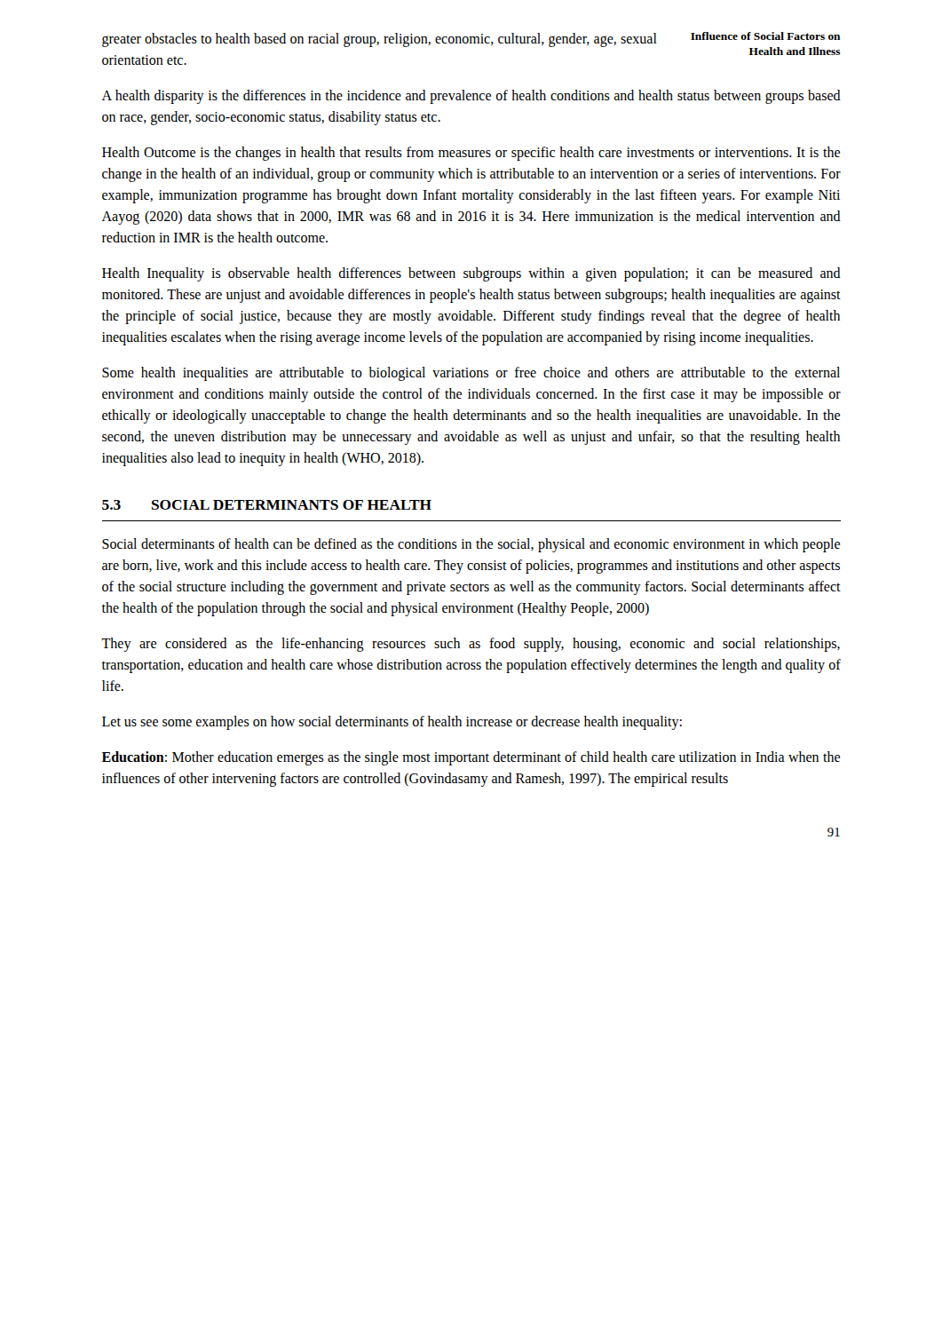Influence of Social Factors on Health and Illness
greater obstacles to health based on racial group, religion, economic, cultural, gender, age, sexual orientation etc.
A health disparity is the differences in the incidence and prevalence of health conditions and health status between groups based on race, gender, socio-economic status, disability status etc.
Health Outcome is the changes in health that results from measures or specific health care investments or interventions. It is the change in the health of an individual, group or community which is attributable to an intervention or a series of interventions. For example, immunization programme has brought down Infant mortality considerably in the last fifteen years. For example Niti Aayog (2020) data shows that in 2000, IMR was 68 and in 2016 it is 34. Here immunization is the medical intervention and reduction in IMR is the health outcome.
Health Inequality is observable health differences between subgroups within a given population; it can be measured and monitored. These are unjust and avoidable differences in people's health status between subgroups; health inequalities are against the principle of social justice, because they are mostly avoidable. Different study findings reveal that the degree of health inequalities escalates when the rising average income levels of the population are accompanied by rising income inequalities.
Some health inequalities are attributable to biological variations or free choice and others are attributable to the external environment and conditions mainly outside the control of the individuals concerned. In the first case it may be impossible or ethically or ideologically unacceptable to change the health determinants and so the health inequalities are unavoidable. In the second, the uneven distribution may be unnecessary and avoidable as well as unjust and unfair, so that the resulting health inequalities also lead to inequity in health (WHO, 2018).
5.3 SOCIAL DETERMINANTS OF HEALTH
Social determinants of health can be defined as the conditions in the social, physical and economic environment in which people are born, live, work and this include access to health care. They consist of policies, programmes and institutions and other aspects of the social structure including the government and private sectors as well as the community factors. Social determinants affect the health of the population through the social and physical environment (Healthy People, 2000)
They are considered as the life-enhancing resources such as food supply, housing, economic and social relationships, transportation, education and health care whose distribution across the population effectively determines the length and quality of life.
Let us see some examples on how social determinants of health increase or decrease health inequality:
Education: Mother education emerges as the single most important determinant of child health care utilization in India when the influences of other intervening factors are controlled (Govindasamy and Ramesh, 1997). The empirical results
91